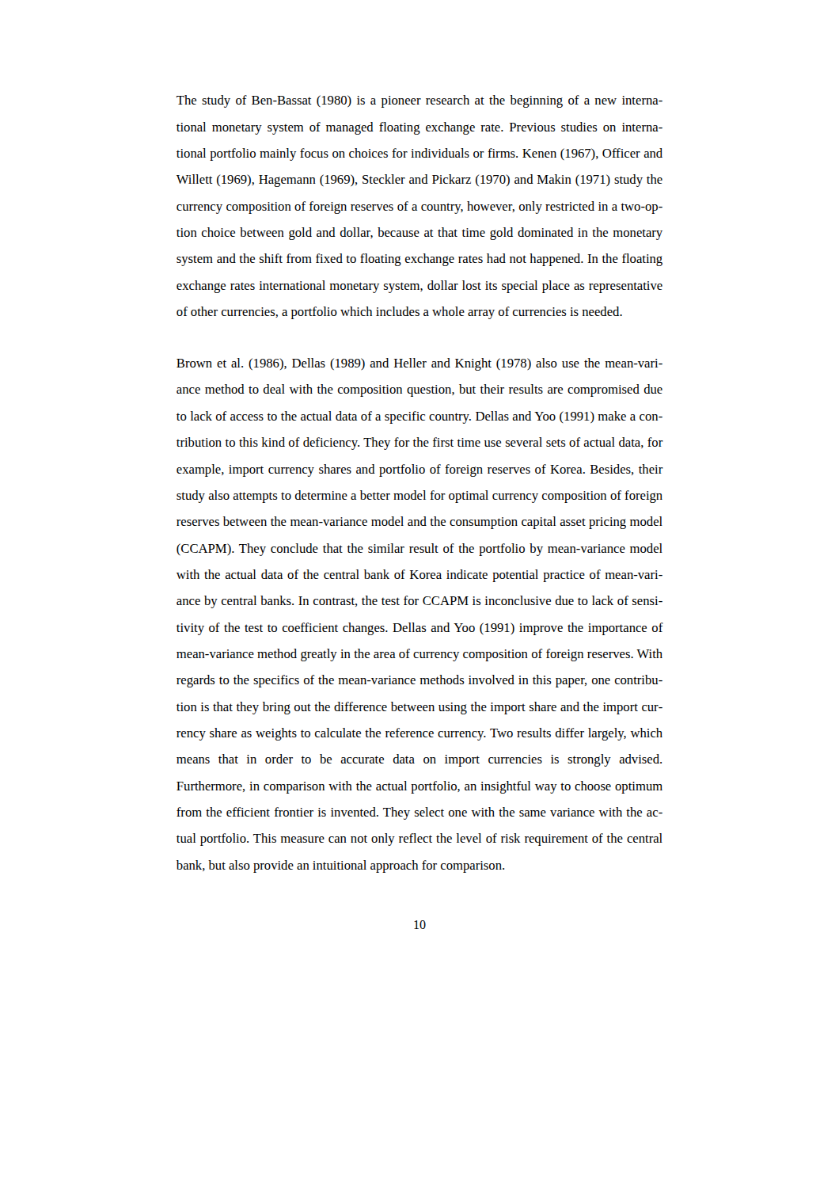The study of Ben-Bassat (1980) is a pioneer research at the beginning of a new international monetary system of managed floating exchange rate. Previous studies on international portfolio mainly focus on choices for individuals or firms. Kenen (1967), Officer and Willett (1969), Hagemann (1969), Steckler and Pickarz (1970) and Makin (1971) study the currency composition of foreign reserves of a country, however, only restricted in a two-option choice between gold and dollar, because at that time gold dominated in the monetary system and the shift from fixed to floating exchange rates had not happened. In the floating exchange rates international monetary system, dollar lost its special place as representative of other currencies, a portfolio which includes a whole array of currencies is needed.
Brown et al. (1986), Dellas (1989) and Heller and Knight (1978) also use the mean-variance method to deal with the composition question, but their results are compromised due to lack of access to the actual data of a specific country. Dellas and Yoo (1991) make a contribution to this kind of deficiency. They for the first time use several sets of actual data, for example, import currency shares and portfolio of foreign reserves of Korea. Besides, their study also attempts to determine a better model for optimal currency composition of foreign reserves between the mean-variance model and the consumption capital asset pricing model (CCAPM). They conclude that the similar result of the portfolio by mean-variance model with the actual data of the central bank of Korea indicate potential practice of mean-variance by central banks. In contrast, the test for CCAPM is inconclusive due to lack of sensitivity of the test to coefficient changes. Dellas and Yoo (1991) improve the importance of mean-variance method greatly in the area of currency composition of foreign reserves. With regards to the specifics of the mean-variance methods involved in this paper, one contribution is that they bring out the difference between using the import share and the import currency share as weights to calculate the reference currency. Two results differ largely, which means that in order to be accurate data on import currencies is strongly advised. Furthermore, in comparison with the actual portfolio, an insightful way to choose optimum from the efficient frontier is invented. They select one with the same variance with the actual portfolio. This measure can not only reflect the level of risk requirement of the central bank, but also provide an intuitional approach for comparison.
10